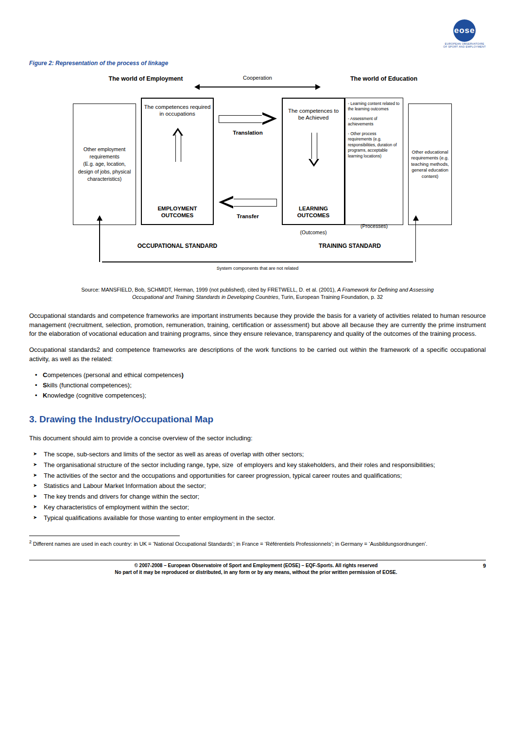eose
EUROPEAN OBSERVATOIRE
OF SPORT AND EMPLOYMENT
Figure 2: Representation of the process of linkage
The world of Employment
Cooperation
The world of Education
Other employment requirements
(E.g. age, location, design of jobs, physical characteristics)
The competences required in occupations EMPLOYMENT
OUTCOMES
Translation
Transfer
The competences to be Achieved LEARNING
OUTCOMES
- Learning content related to the learning outcomes
- Assessment of achievements
- Other process requirements (e.g. responsibilities, duration of programs, acceptable learning locations)
Other educational requirements (e.g. teaching methods, general education content)
(Outcomes)
(Processes)
OCCUPATIONAL STANDARD
TRAINING STANDARD
System components that are not related
Source: MANSFIELD, Bob, SCHMIDT, Herman, 1999 (not published), cited by FRETWELL, D. et al. (2001), A Framework for Defining and Assessing Occupational and Training Standards in Developing Countries, Turin, European Training Foundation, p. 32
Occupational standards and competence frameworks are important instruments because they provide the basis for a variety of activities related to human resource management (recruitment, selection, promotion, remuneration, training, certification or assessment) but above all because they are currently the prime instrument for the elaboration of vocational education and training programs, since they ensure relevance, transparency and quality of the outcomes of the training process.
Occupational standards2 and competence frameworks are descriptions of the work functions to be carried out within the framework of a specific occupational activity, as well as the related:
Competences (personal and ethical competences)
Skills (functional competences);
Knowledge (cognitive competences);
3. Drawing the Industry/Occupational Map
This document should aim to provide a concise overview of the sector including:
The scope, sub-sectors and limits of the sector as well as areas of overlap with other sectors;
The organisational structure of the sector including range, type, size of employers and key stakeholders, and their roles and responsibilities;
The activities of the sector and the occupations and opportunities for career progression, typical career routes and qualifications;
Statistics and Labour Market Information about the sector;
The key trends and drivers for change within the sector;
Key characteristics of employment within the sector;
Typical qualifications available for those wanting to enter employment in the sector.
2 Different names are used in each country: in UK = ‘National Occupational Standards’; in France = ‘Référentiels Professionnels’; in Germany = ‘Ausbildungsordnungen’.
9 © 2007-2008 – European Observatoire of Sport and Employment (EOSE) – EQF-Sports. All rights reserved
No part of it may be reproduced or distributed, in any form or by any means, without the prior written permission of EOSE.